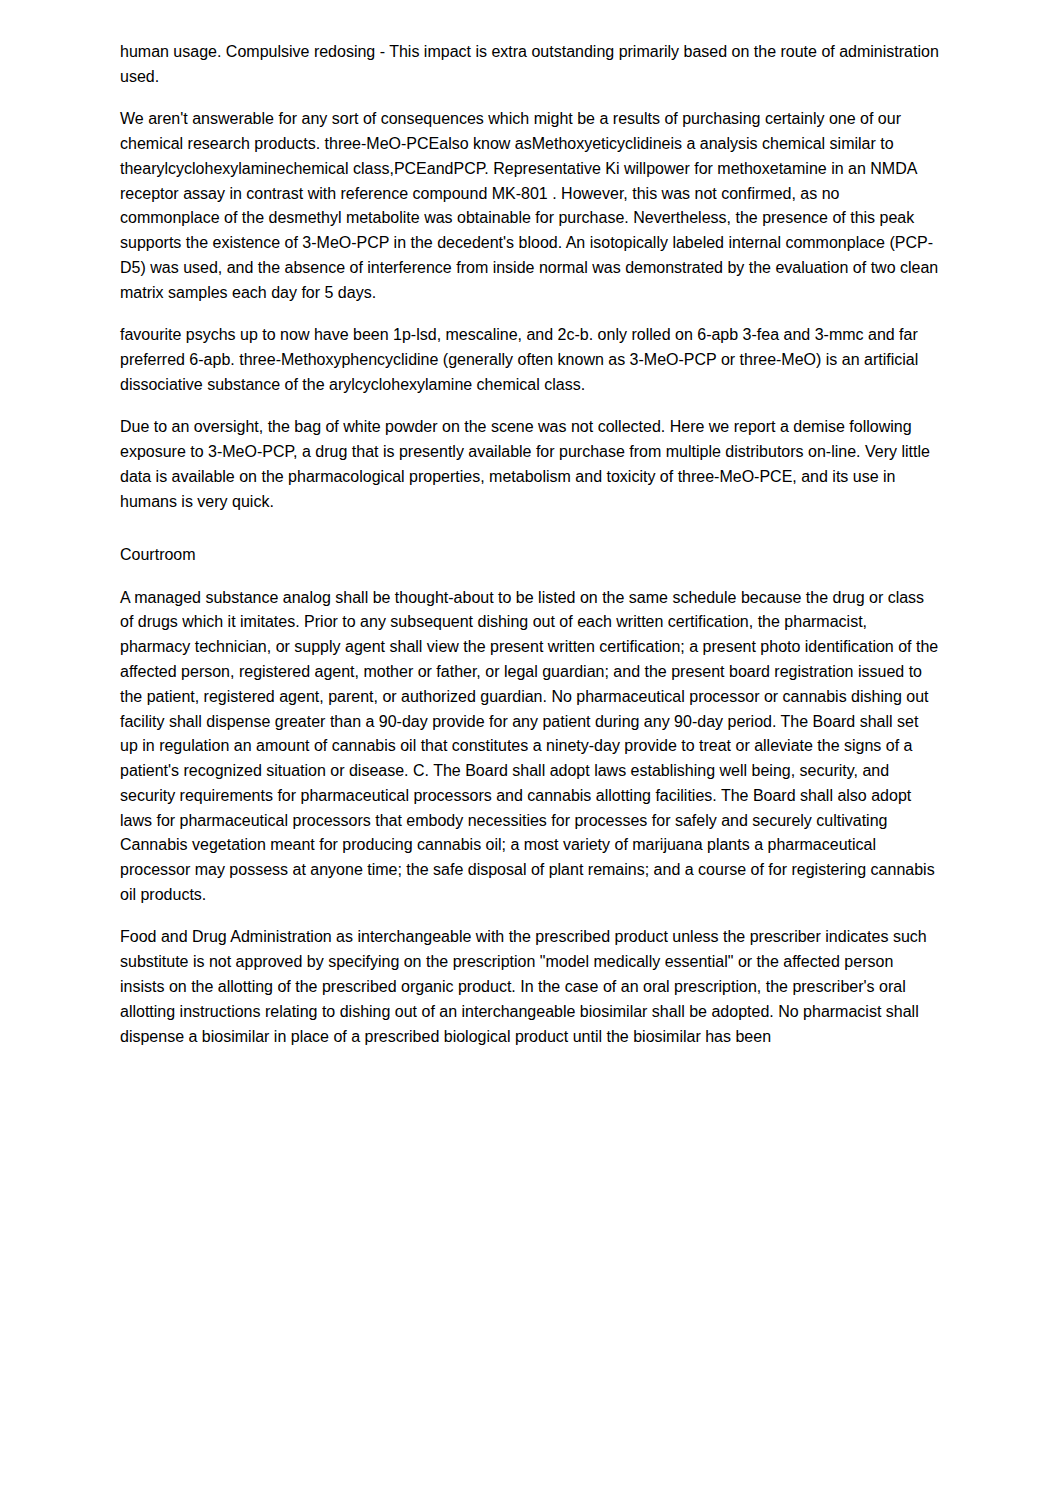human usage. Compulsive redosing - This impact is extra outstanding primarily based on the route of administration used.
We aren't answerable for any sort of consequences which might be a results of purchasing certainly one of our chemical research products. three-MeO-PCEalso know asMethoxyeticyclidineis a analysis chemical similar to thearylcyclohexylaminechemical class,PCEandPCP. Representative Ki willpower for methoxetamine in an NMDA receptor assay in contrast with reference compound MK-801 . However, this was not confirmed, as no commonplace of the desmethyl metabolite was obtainable for purchase. Nevertheless, the presence of this peak supports the existence of 3-MeO-PCP in the decedent's blood. An isotopically labeled internal commonplace (PCP-D5) was used, and the absence of interference from inside normal was demonstrated by the evaluation of two clean matrix samples each day for 5 days.
favourite psychs up to now have been 1p-lsd, mescaline, and 2c-b. only rolled on 6-apb 3-fea and 3-mmc and far preferred 6-apb. three-Methoxyphencyclidine (generally often known as 3-MeO-PCP or three-MeO) is an artificial dissociative substance of the arylcyclohexylamine chemical class.
Due to an oversight, the bag of white powder on the scene was not collected. Here we report a demise following exposure to 3-MeO-PCP, a drug that is presently available for purchase from multiple distributors on-line. Very little data is available on the pharmacological properties, metabolism and toxicity of three-MeO-PCE, and its use in humans is very quick.
Courtroom
A managed substance analog shall be thought-about to be listed on the same schedule because the drug or class of drugs which it imitates. Prior to any subsequent dishing out of each written certification, the pharmacist, pharmacy technician, or supply agent shall view the present written certification; a present photo identification of the affected person, registered agent, mother or father, or legal guardian; and the present board registration issued to the patient, registered agent, parent, or authorized guardian. No pharmaceutical processor or cannabis dishing out facility shall dispense greater than a 90-day provide for any patient during any 90-day period. The Board shall set up in regulation an amount of cannabis oil that constitutes a ninety-day provide to treat or alleviate the signs of a patient's recognized situation or disease. C. The Board shall adopt laws establishing well being, security, and security requirements for pharmaceutical processors and cannabis allotting facilities. The Board shall also adopt laws for pharmaceutical processors that embody necessities for processes for safely and securely cultivating Cannabis vegetation meant for producing cannabis oil; a most variety of marijuana plants a pharmaceutical processor may possess at anyone time; the safe disposal of plant remains; and a course of for registering cannabis oil products.
Food and Drug Administration as interchangeable with the prescribed product unless the prescriber indicates such substitute is not approved by specifying on the prescription "model medically essential" or the affected person insists on the allotting of the prescribed organic product. In the case of an oral prescription, the prescriber's oral allotting instructions relating to dishing out of an interchangeable biosimilar shall be adopted. No pharmacist shall dispense a biosimilar in place of a prescribed biological product until the biosimilar has been